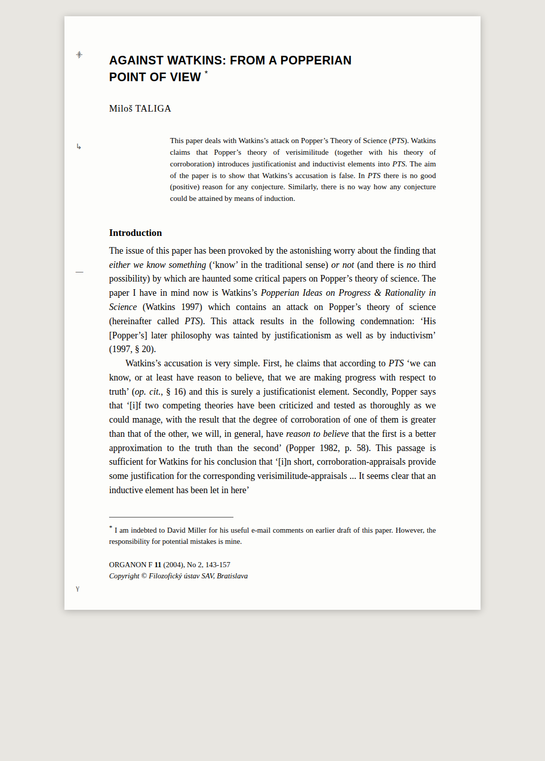⸎ ↳ ⸏ γ
AGAINST WATKINS: FROM A POPPERIAN
POINT OF VIEW *
Miloš TALIGA
This paper deals with Watkins’s attack on Popper’s Theory of Science (PTS). Watkins claims that Popper’s theory of verisimilitude (together with his theory of corroboration) introduces justificationist and inductivist elements into PTS. The aim of the paper is to show that Watkins’s accusation is false. In PTS there is no good (positive) reason for any conjecture. Similarly, there is no way how any conjecture could be attained by means of induction.
Introduction
The issue of this paper has been provoked by the astonishing worry about the finding that either we know something (‘know’ in the traditional sense) or not (and there is no third possibility) by which are haunted some critical papers on Popper’s theory of science. The paper I have in mind now is Watkins’s Popperian Ideas on Progress & Rationality in Science (Watkins 1997) which contains an attack on Popper’s theory of science (hereinafter called PTS). This attack results in the following condemnation: ‘His [Popper’s] later philosophy was tainted by justificationism as well as by inductivism’ (1997, § 20).
Watkins’s accusation is very simple. First, he claims that according to PTS ‘we can know, or at least have reason to believe, that we are making progress with respect to truth’ (op. cit., § 16) and this is surely a justificationist element. Secondly, Popper says that ‘[i]f two competing theories have been criticized and tested as thoroughly as we could manage, with the result that the degree of corroboration of one of them is greater than that of the other, we will, in general, have reason to believe that the first is a better approximation to the truth than the second’ (Popper 1982, p. 58). This passage is sufficient for Watkins for his conclusion that ‘[i]n short, corroboration-appraisals provide some justification for the corresponding verisimilitude-appraisals ... It seems clear that an inductive element has been let in here’
* I am indebted to David Miller for his useful e-mail comments on earlier draft of this paper. However, the responsibility for potential mistakes is mine.
ORGANON F 11 (2004), No 2, 143-157
Copyright © Filozofický ústav SAV, Bratislava